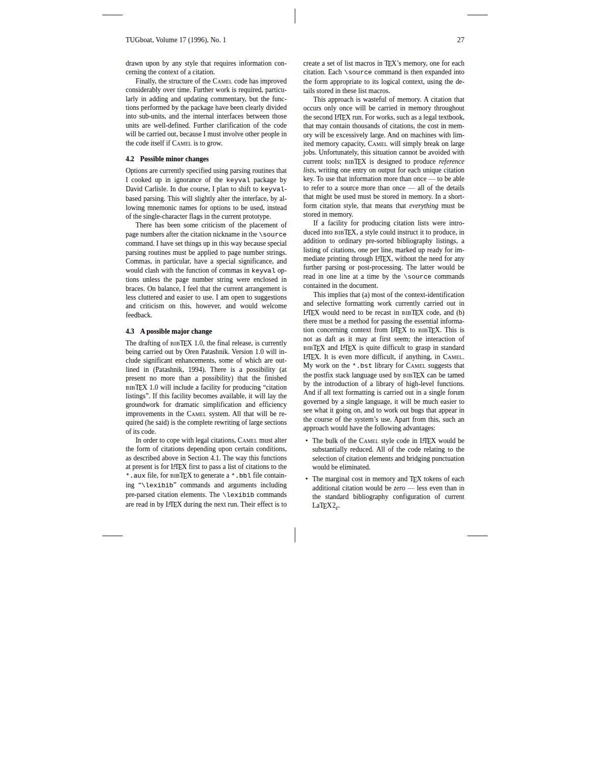TUGboat, Volume 17 (1996), No. 1 27
drawn upon by any style that requires information concerning the context of a citation.
Finally, the structure of the Camel code has improved considerably over time. Further work is required, particularly in adding and updating commentary, but the functions performed by the package have been clearly divided into sub-units, and the internal interfaces between those units are well-defined. Further clarification of the code will be carried out, because I must involve other people in the code itself if Camel is to grow.
4.2 Possible minor changes
Options are currently specified using parsing routines that I cooked up in ignorance of the keyval package by David Carlisle. In due course, I plan to shift to keyval-based parsing. This will slightly alter the interface, by allowing mnemonic names for options to be used, instead of the single-character flags in the current prototype.
There has been some criticism of the placement of page numbers after the citation nickname in the \source command. I have set things up in this way because special parsing routines must be applied to page number strings. Commas, in particular, have a special significance, and would clash with the function of commas in keyval options unless the page number string were enclosed in braces. On balance, I feel that the current arrangement is less cluttered and easier to use. I am open to suggestions and criticism on this, however, and would welcome feedback.
4.3 A possible major change
The drafting of Bib Te X 1.0, the final release, is currently being carried out by Oren Patashnik. Version 1.0 will include significant enhancements, some of which are outlined in (Patashnik, 1994). There is a possibility (at present no more than a possibility) that the finished Bib Te X 1.0 will include a facility for producing “citation listings”. If this facility becomes available, it will lay the groundwork for dramatic simplification and efficiency improvements in the Camel system. All that will be required (he said) is the complete rewriting of large sections of its code.
In order to cope with legal citations, Camel must alter the form of citations depending upon certain conditions, as described above in Section 4.1. The way this functions at present is for La Te X first to pass a list of citations to the *.aux file, for Bib Te X to generate a *.bbl file containing “\lexibib” commands and arguments including pre-parsed citation elements. The \lexibib commands are read in by La Te X during the next run. Their effect is to create a set of list macros in Te X’s memory, one for each citation. Each \source command is then expanded into the form appropriate to its logical context, using the details stored in these list macros.
This approach is wasteful of memory. A citation that occurs only once will be carried in memory throughout the second La Te X run. For works, such as a legal textbook, that may contain thousands of citations, the cost in memory will be excessively large. And on machines with limited memory capacity, Camel will simply break on large jobs. Unfortunately, this situation cannot be avoided with current tools; Bib Te X is designed to produce reference lists, writing one entry on output for each unique citation key. To use that information more than once — to be able to refer to a source more than once — all of the details that might be used must be stored in memory. In a short-form citation style, that means that everything must be stored in memory.
If a facility for producing citation lists were introduced into Bib Te X, a style could instruct it to produce, in addition to ordinary pre-sorted bibliography listings, a listing of citations, one per line, marked up ready for immediate printing through La Te X, without the need for any further parsing or post-processing. The latter would be read in one line at a time by the \source commands contained in the document.
This implies that (a) most of the context-identification and selective formatting work currently carried out in La Te X would need to be recast in Bib Te X code, and (b) there must be a method for passing the essential information concerning context from La Te X to Bib Te X. This is not as daft as it may at first seem; the interaction of Bib Te X and La Te X is quite difficult to grasp in standard La Te X. It is even more difficult, if anything, in Camel. My work on the *.bst library for Camel suggests that the postfix stack language used by Bib Te X can be tamed by the introduction of a library of high-level functions. And if all text formatting is carried out in a single forum governed by a single language, it will be much easier to see what it going on, and to work out bugs that appear in the course of the system’s use. Apart from this, such an approach would have the following advantages:
The bulk of the Camel style code in La Te X would be substantially reduced. All of the code relating to the selection of citation elements and bridging punctuation would be eliminated.
The marginal cost in memory and Te X tokens of each additional citation would be zero — less even than in the standard bibliography configuration of current La Te X2ε.